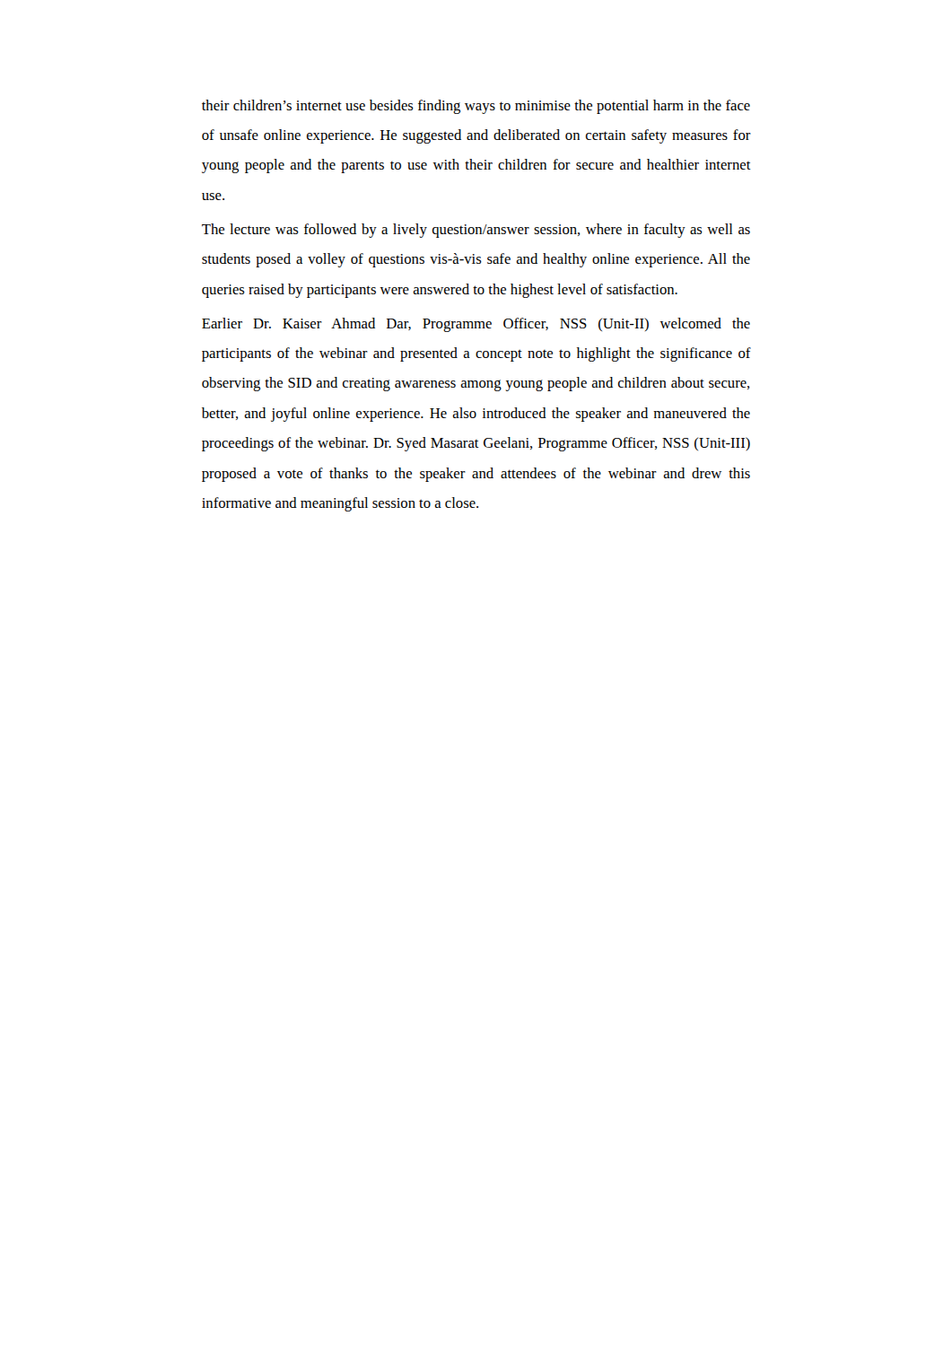their children’s internet use besides finding ways to minimise the potential harm in the face of unsafe online experience. He suggested and deliberated on certain safety measures for young people and the parents to use with their children for secure and healthier internet use.
The lecture was followed by a lively question/answer session, where in faculty as well as students posed a volley of questions vis-à-vis safe and healthy online experience. All the queries raised by participants were answered to the highest level of satisfaction.
Earlier Dr. Kaiser Ahmad Dar, Programme Officer, NSS (Unit-II) welcomed the participants of the webinar and presented a concept note to highlight the significance of observing the SID and creating awareness among young people and children about secure, better, and joyful online experience. He also introduced the speaker and maneuvered the proceedings of the webinar. Dr. Syed Masarat Geelani, Programme Officer, NSS (Unit-III) proposed a vote of thanks to the speaker and attendees of the webinar and drew this informative and meaningful session to a close.